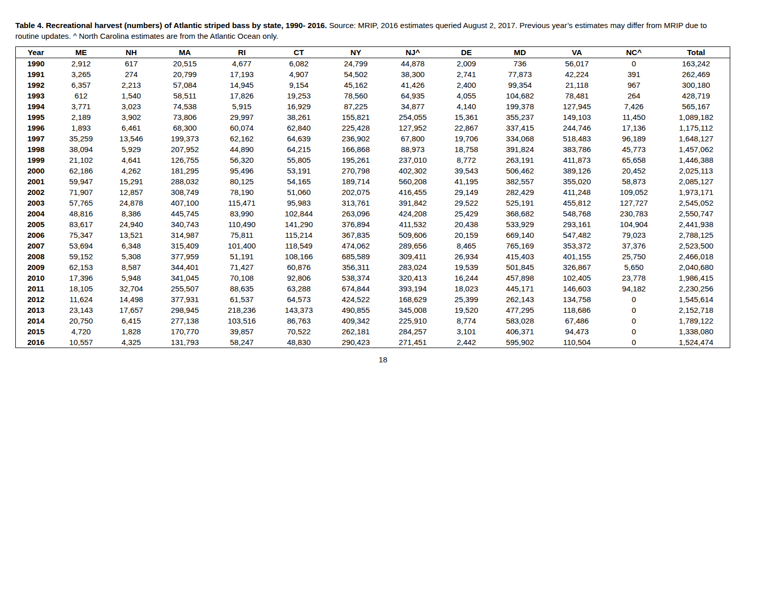Table 4. Recreational harvest (numbers) of Atlantic striped bass by state, 1990- 2016. Source: MRIP, 2016 estimates queried August 2, 2017. Previous year’s estimates may differ from MRIP due to routine updates. ^ North Carolina estimates are from the Atlantic Ocean only.
| Year | ME | NH | MA | RI | CT | NY | NJ^ | DE | MD | VA | NC^ | Total |
| --- | --- | --- | --- | --- | --- | --- | --- | --- | --- | --- | --- | --- |
| 1990 | 2,912 | 617 | 20,515 | 4,677 | 6,082 | 24,799 | 44,878 | 2,009 | 736 | 56,017 | 0 | 163,242 |
| 1991 | 3,265 | 274 | 20,799 | 17,193 | 4,907 | 54,502 | 38,300 | 2,741 | 77,873 | 42,224 | 391 | 262,469 |
| 1992 | 6,357 | 2,213 | 57,084 | 14,945 | 9,154 | 45,162 | 41,426 | 2,400 | 99,354 | 21,118 | 967 | 300,180 |
| 1993 | 612 | 1,540 | 58,511 | 17,826 | 19,253 | 78,560 | 64,935 | 4,055 | 104,682 | 78,481 | 264 | 428,719 |
| 1994 | 3,771 | 3,023 | 74,538 | 5,915 | 16,929 | 87,225 | 34,877 | 4,140 | 199,378 | 127,945 | 7,426 | 565,167 |
| 1995 | 2,189 | 3,902 | 73,806 | 29,997 | 38,261 | 155,821 | 254,055 | 15,361 | 355,237 | 149,103 | 11,450 | 1,089,182 |
| 1996 | 1,893 | 6,461 | 68,300 | 60,074 | 62,840 | 225,428 | 127,952 | 22,867 | 337,415 | 244,746 | 17,136 | 1,175,112 |
| 1997 | 35,259 | 13,546 | 199,373 | 62,162 | 64,639 | 236,902 | 67,800 | 19,706 | 334,068 | 518,483 | 96,189 | 1,648,127 |
| 1998 | 38,094 | 5,929 | 207,952 | 44,890 | 64,215 | 166,868 | 88,973 | 18,758 | 391,824 | 383,786 | 45,773 | 1,457,062 |
| 1999 | 21,102 | 4,641 | 126,755 | 56,320 | 55,805 | 195,261 | 237,010 | 8,772 | 263,191 | 411,873 | 65,658 | 1,446,388 |
| 2000 | 62,186 | 4,262 | 181,295 | 95,496 | 53,191 | 270,798 | 402,302 | 39,543 | 506,462 | 389,126 | 20,452 | 2,025,113 |
| 2001 | 59,947 | 15,291 | 288,032 | 80,125 | 54,165 | 189,714 | 560,208 | 41,195 | 382,557 | 355,020 | 58,873 | 2,085,127 |
| 2002 | 71,907 | 12,857 | 308,749 | 78,190 | 51,060 | 202,075 | 416,455 | 29,149 | 282,429 | 411,248 | 109,052 | 1,973,171 |
| 2003 | 57,765 | 24,878 | 407,100 | 115,471 | 95,983 | 313,761 | 391,842 | 29,522 | 525,191 | 455,812 | 127,727 | 2,545,052 |
| 2004 | 48,816 | 8,386 | 445,745 | 83,990 | 102,844 | 263,096 | 424,208 | 25,429 | 368,682 | 548,768 | 230,783 | 2,550,747 |
| 2005 | 83,617 | 24,940 | 340,743 | 110,490 | 141,290 | 376,894 | 411,532 | 20,438 | 533,929 | 293,161 | 104,904 | 2,441,938 |
| 2006 | 75,347 | 13,521 | 314,987 | 75,811 | 115,214 | 367,835 | 509,606 | 20,159 | 669,140 | 547,482 | 79,023 | 2,788,125 |
| 2007 | 53,694 | 6,348 | 315,409 | 101,400 | 118,549 | 474,062 | 289,656 | 8,465 | 765,169 | 353,372 | 37,376 | 2,523,500 |
| 2008 | 59,152 | 5,308 | 377,959 | 51,191 | 108,166 | 685,589 | 309,411 | 26,934 | 415,403 | 401,155 | 25,750 | 2,466,018 |
| 2009 | 62,153 | 8,587 | 344,401 | 71,427 | 60,876 | 356,311 | 283,024 | 19,539 | 501,845 | 326,867 | 5,650 | 2,040,680 |
| 2010 | 17,396 | 5,948 | 341,045 | 70,108 | 92,806 | 538,374 | 320,413 | 16,244 | 457,898 | 102,405 | 23,778 | 1,986,415 |
| 2011 | 18,105 | 32,704 | 255,507 | 88,635 | 63,288 | 674,844 | 393,194 | 18,023 | 445,171 | 146,603 | 94,182 | 2,230,256 |
| 2012 | 11,624 | 14,498 | 377,931 | 61,537 | 64,573 | 424,522 | 168,629 | 25,399 | 262,143 | 134,758 | 0 | 1,545,614 |
| 2013 | 23,143 | 17,657 | 298,945 | 218,236 | 143,373 | 490,855 | 345,008 | 19,520 | 477,295 | 118,686 | 0 | 2,152,718 |
| 2014 | 20,750 | 6,415 | 277,138 | 103,516 | 86,763 | 409,342 | 225,910 | 8,774 | 583,028 | 67,486 | 0 | 1,789,122 |
| 2015 | 4,720 | 1,828 | 170,770 | 39,857 | 70,522 | 262,181 | 284,257 | 3,101 | 406,371 | 94,473 | 0 | 1,338,080 |
| 2016 | 10,557 | 4,325 | 131,793 | 58,247 | 48,830 | 290,423 | 271,451 | 2,442 | 595,902 | 110,504 | 0 | 1,524,474 |
18